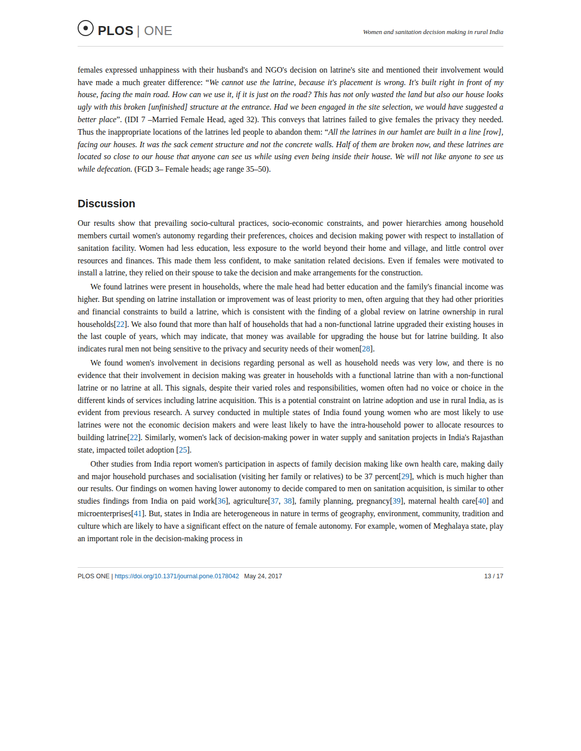PLOS| ONE
Women and sanitation decision making in rural India
females expressed unhappiness with their husband's and NGO's decision on latrine's site and mentioned their involvement would have made a much greater difference: “We cannot use the latrine, because it's placement is wrong. It's built right in front of my house, facing the main road. How can we use it, if it is just on the road? This has not only wasted the land but also our house looks ugly with this broken [unfinished] structure at the entrance. Had we been engaged in the site selection, we would have suggested a better place”. (IDI 7 –Married Female Head, aged 32). This conveys that latrines failed to give females the privacy they needed. Thus the inappropriate locations of the latrines led people to abandon them: “All the latrines in our hamlet are built in a line [row], facing our houses. It was the sack cement structure and not the concrete walls. Half of them are broken now, and these latrines are located so close to our house that anyone can see us while using even being inside their house. We will not like anyone to see us while defecation. (FGD 3– Female heads; age range 35–50).
Discussion
Our results show that prevailing socio-cultural practices, socio-economic constraints, and power hierarchies among household members curtail women's autonomy regarding their preferences, choices and decision making power with respect to installation of sanitation facility. Women had less education, less exposure to the world beyond their home and village, and little control over resources and finances. This made them less confident, to make sanitation related decisions. Even if females were motivated to install a latrine, they relied on their spouse to take the decision and make arrangements for the construction.
We found latrines were present in households, where the male head had better education and the family's financial income was higher. But spending on latrine installation or improvement was of least priority to men, often arguing that they had other priorities and financial constraints to build a latrine, which is consistent with the finding of a global review on latrine ownership in rural households[22]. We also found that more than half of households that had a non-functional latrine upgraded their existing houses in the last couple of years, which may indicate, that money was available for upgrading the house but for latrine building. It also indicates rural men not being sensitive to the privacy and security needs of their women[28].
We found women's involvement in decisions regarding personal as well as household needs was very low, and there is no evidence that their involvement in decision making was greater in households with a functional latrine than with a non-functional latrine or no latrine at all. This signals, despite their varied roles and responsibilities, women often had no voice or choice in the different kinds of services including latrine acquisition. This is a potential constraint on latrine adoption and use in rural India, as is evident from previous research. A survey conducted in multiple states of India found young women who are most likely to use latrines were not the economic decision makers and were least likely to have the intra-household power to allocate resources to building latrine[22]. Similarly, women's lack of decision-making power in water supply and sanitation projects in India's Rajasthan state, impacted toilet adoption [25].
Other studies from India report women's participation in aspects of family decision making like own health care, making daily and major household purchases and socialisation (visiting her family or relatives) to be 37 percent[29], which is much higher than our results. Our findings on women having lower autonomy to decide compared to men on sanitation acquisition, is similar to other studies findings from India on paid work[36], agriculture[37, 38], family planning, pregnancy[39], maternal health care[40] and microenterprises[41]. But, states in India are heterogeneous in nature in terms of geography, environment, community, tradition and culture which are likely to have a significant effect on the nature of female autonomy. For example, women of Meghalaya state, play an important role in the decision-making process in
PLOS ONE | https://doi.org/10.1371/journal.pone.0178042 May 24, 2017
13 / 17